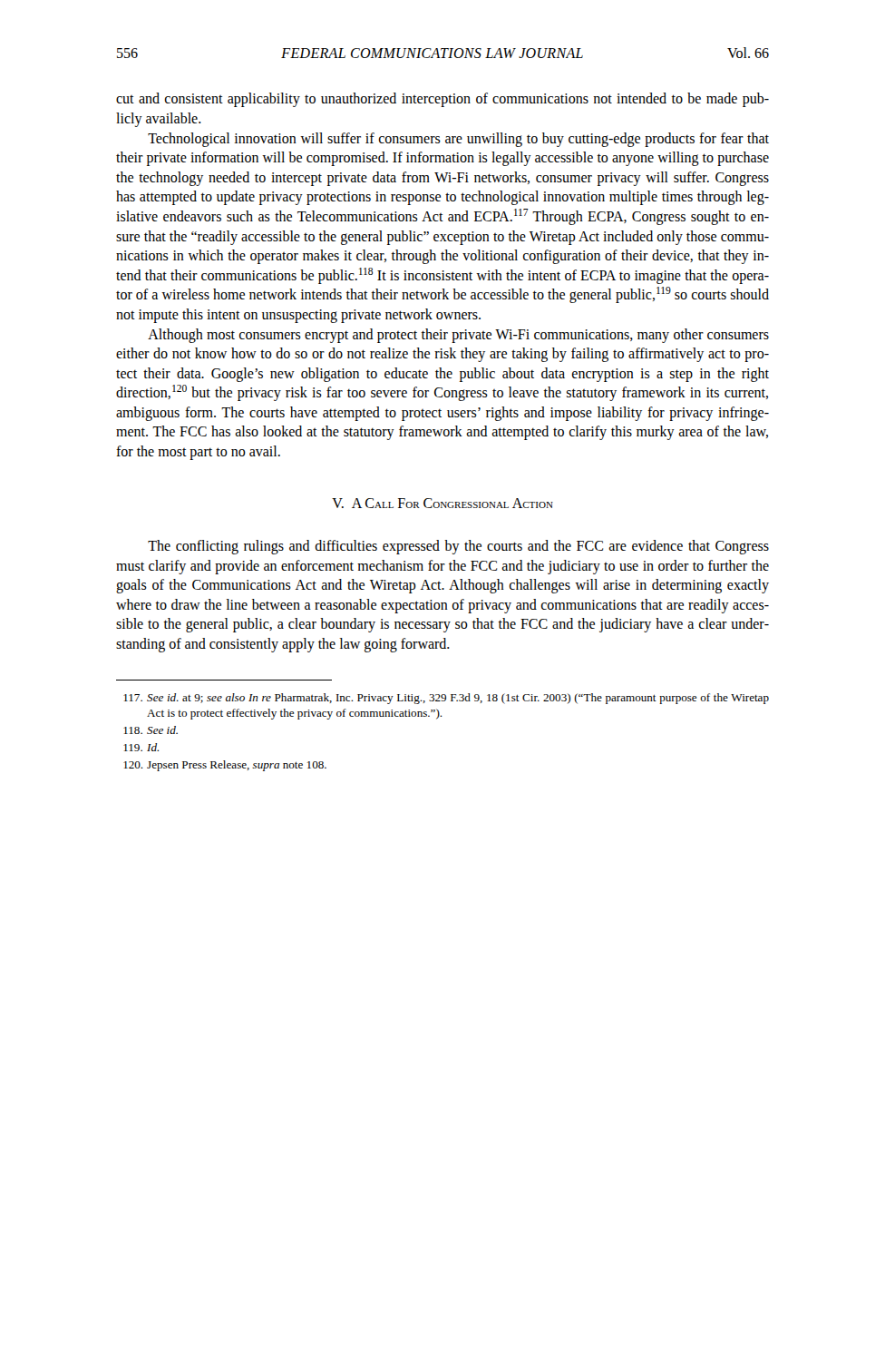556 FEDERAL COMMUNICATIONS LAW JOURNAL Vol. 66
cut and consistent applicability to unauthorized interception of communications not intended to be made publicly available.
Technological innovation will suffer if consumers are unwilling to buy cutting-edge products for fear that their private information will be compromised. If information is legally accessible to anyone willing to purchase the technology needed to intercept private data from Wi-Fi networks, consumer privacy will suffer. Congress has attempted to update privacy protections in response to technological innovation multiple times through legislative endeavors such as the Telecommunications Act and ECPA.117 Through ECPA, Congress sought to ensure that the “readily accessible to the general public” exception to the Wiretap Act included only those communications in which the operator makes it clear, through the volitional configuration of their device, that they intend that their communications be public.118 It is inconsistent with the intent of ECPA to imagine that the operator of a wireless home network intends that their network be accessible to the general public,119 so courts should not impute this intent on unsuspecting private network owners.
Although most consumers encrypt and protect their private Wi-Fi communications, many other consumers either do not know how to do so or do not realize the risk they are taking by failing to affirmatively act to protect their data. Google’s new obligation to educate the public about data encryption is a step in the right direction,120 but the privacy risk is far too severe for Congress to leave the statutory framework in its current, ambiguous form. The courts have attempted to protect users’ rights and impose liability for privacy infringement. The FCC has also looked at the statutory framework and attempted to clarify this murky area of the law, for the most part to no avail.
V. A Call For Congressional Action
The conflicting rulings and difficulties expressed by the courts and the FCC are evidence that Congress must clarify and provide an enforcement mechanism for the FCC and the judiciary to use in order to further the goals of the Communications Act and the Wiretap Act. Although challenges will arise in determining exactly where to draw the line between a reasonable expectation of privacy and communications that are readily accessible to the general public, a clear boundary is necessary so that the FCC and the judiciary have a clear understanding of and consistently apply the law going forward.
117. See id. at 9; see also In re Pharmatrak, Inc. Privacy Litig., 329 F.3d 9, 18 (1st Cir. 2003) (“The paramount purpose of the Wiretap Act is to protect effectively the privacy of communications.”).
118. See id.
119. Id.
120. Jepsen Press Release, supra note 108.